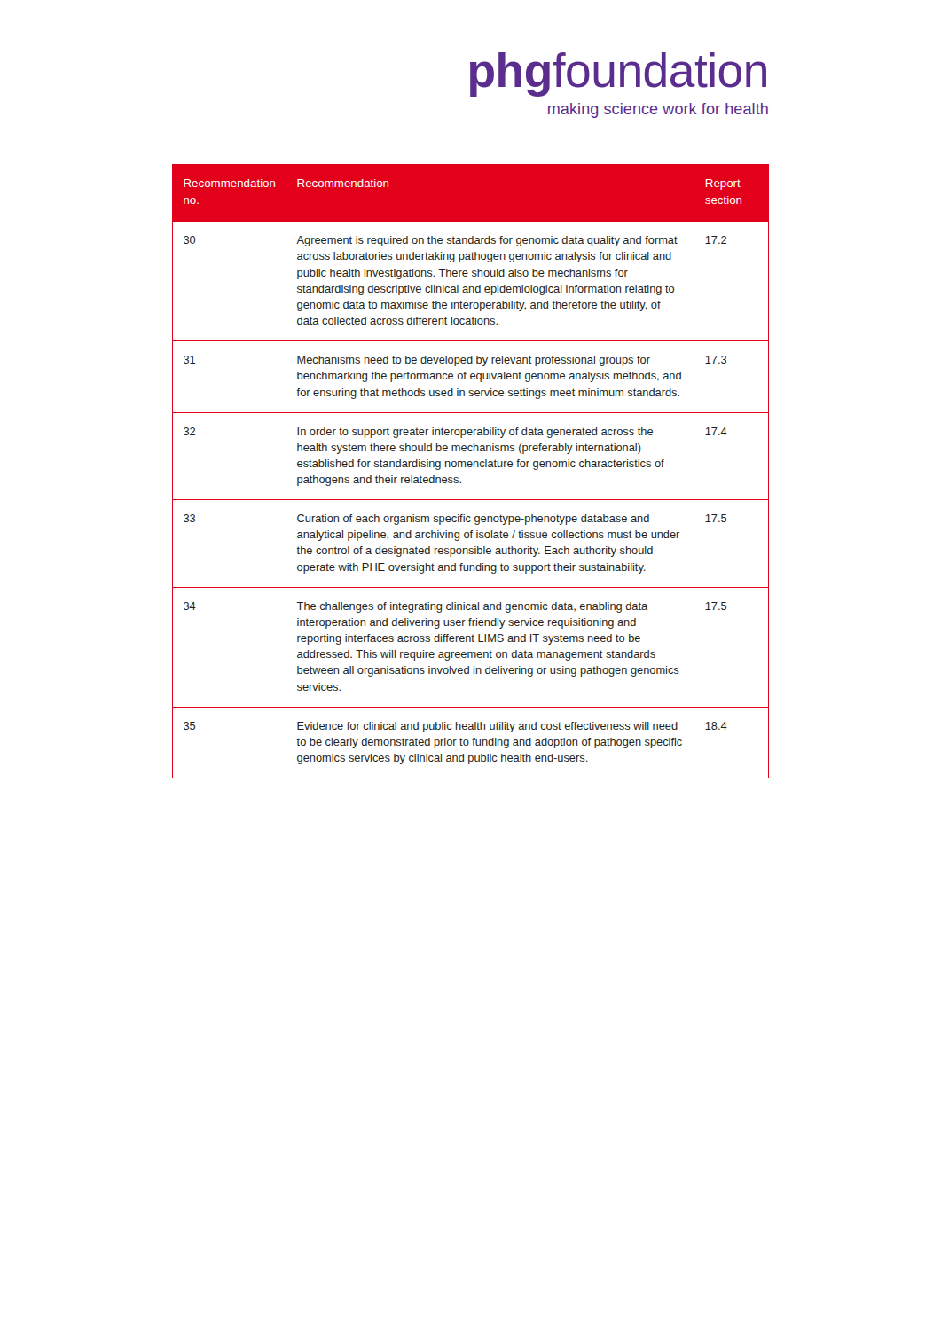phg foundation
making science work for health
| Recommendation no. | Recommendation | Report section |
| --- | --- | --- |
| 30 | Agreement is required on the standards for genomic data quality and format across laboratories undertaking pathogen genomic analysis for clinical and public health investigations. There should also be mechanisms for standardising descriptive clinical and epidemiological information relating to genomic data to maximise the interoperability, and therefore the utility, of data collected across different locations. | 17.2 |
| 31 | Mechanisms need to be developed by relevant professional groups for benchmarking the performance of equivalent genome analysis methods, and for ensuring that methods used in service settings meet minimum standards. | 17.3 |
| 32 | In order to support greater interoperability of data generated across the health system there should be mechanisms (preferably international) established for standardising nomenclature for genomic characteristics of pathogens and their relatedness. | 17.4 |
| 33 | Curation of each organism specific genotype-phenotype database and analytical pipeline, and archiving of isolate / tissue collections must be under the control of a designated responsible authority. Each authority should operate with PHE oversight and funding to support their sustainability. | 17.5 |
| 34 | The challenges of integrating clinical and genomic data, enabling data interoperation and delivering user friendly service requisitioning and reporting interfaces across different LIMS and IT systems need to be addressed. This will require agreement on data management standards between all organisations involved in delivering or using pathogen genomics services. | 17.5 |
| 35 | Evidence for clinical and public health utility and cost effectiveness will need to be clearly demonstrated prior to funding and adoption of pathogen specific genomics services by clinical and public health end-users. | 18.4 |